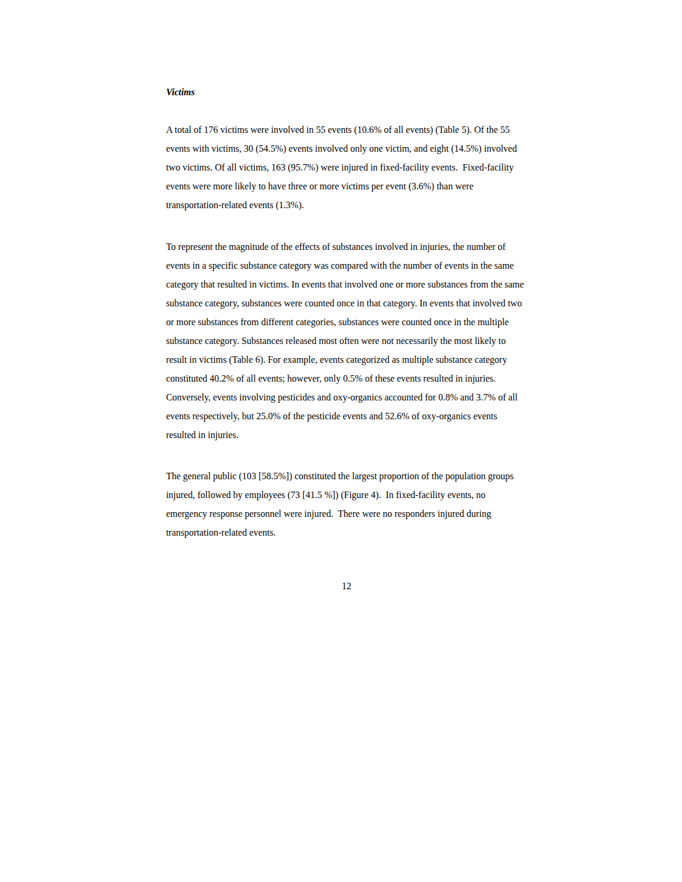Victims
A total of 176 victims were involved in 55 events (10.6% of all events) (Table 5). Of the 55 events with victims, 30 (54.5%) events involved only one victim, and eight (14.5%) involved two victims. Of all victims, 163 (95.7%) were injured in fixed-facility events. Fixed-facility events were more likely to have three or more victims per event (3.6%) than were transportation-related events (1.3%).
To represent the magnitude of the effects of substances involved in injuries, the number of events in a specific substance category was compared with the number of events in the same category that resulted in victims. In events that involved one or more substances from the same substance category, substances were counted once in that category. In events that involved two or more substances from different categories, substances were counted once in the multiple substance category. Substances released most often were not necessarily the most likely to result in victims (Table 6). For example, events categorized as multiple substance category constituted 40.2% of all events; however, only 0.5% of these events resulted in injuries. Conversely, events involving pesticides and oxy-organics accounted for 0.8% and 3.7% of all events respectively, but 25.0% of the pesticide events and 52.6% of oxy-organics events resulted in injuries.
The general public (103 [58.5%]) constituted the largest proportion of the population groups injured, followed by employees (73 [41.5 %]) (Figure 4). In fixed-facility events, no emergency response personnel were injured. There were no responders injured during transportation-related events.
12